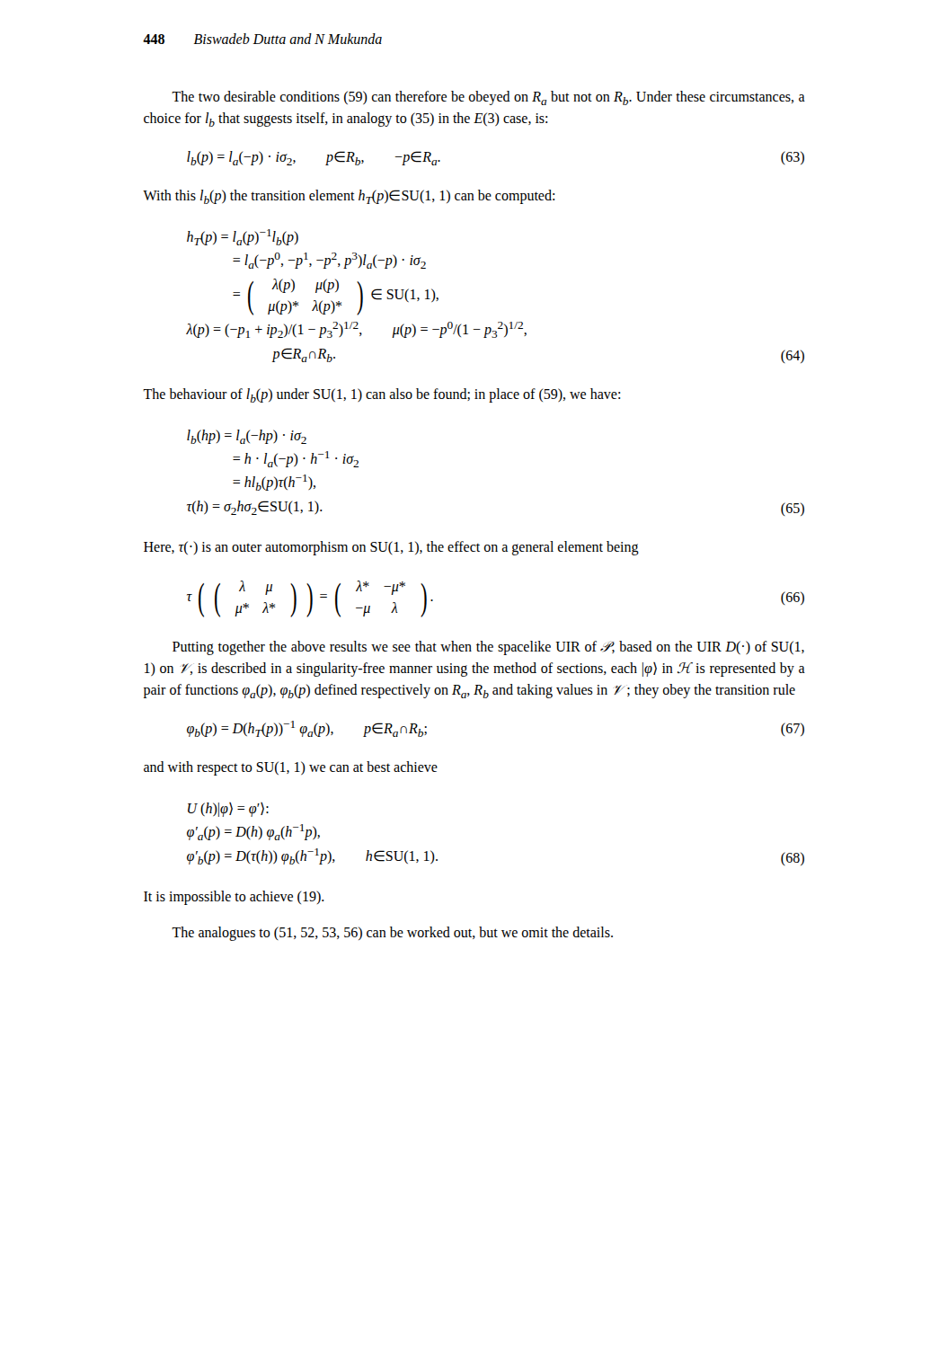448 Biswadeb Dutta and N Mukunda
The two desirable conditions (59) can therefore be obeyed on Ra but not on Rb. Under these circumstances, a choice for lb that suggests itself, in analogy to (35) in the E(3) case, is:
lb(p) = la(−p) · iσ2, p∈Rb, −p∈Ra.
(63)
With this lb(p) the transition element hT(p)∈SU(1, 1) can be computed:
hT(p) = la(p)−1lb(p) = la(−p0, −p1, −p2, p3)la(−p) · iσ2 = (
| λ ( p ) | μ ( p ) |
| μ ( p )* | λ ( p )* |
) ∈ SU(1, 1), λ(p) = (−p1 + ip2)/(1 − p32)1/2, μ(p) = −p0/(1 − p32)1/2, p∈Ra∩Rb.
(64)
The behaviour of lb(p) under SU(1, 1) can also be found; in place of (59), we have:
lb(hp) = la(−hp) · iσ2 = h · la(−p) · h−1 · iσ2 = hlb(p)τ(h−1), τ(h) = σ2hσ2∈SU(1, 1).
(65)
Here, τ(·) is an outer automorphism on SU(1, 1), the effect on a general element being
τ ( (
| λ | μ |
| μ * | λ * |
) ) = (
| λ * | − μ * |
| − μ | λ |
).
(66)
Putting together the above results we see that when the spacelike UIR of 𝒫, based on the UIR D(·) of SU(1, 1) on 𝒱, is described in a singularity-free manner using the method of sections, each |φ⟩ in ℋ is represented by a pair of functions φa(p), φb(p) defined respectively on Ra, Rb and taking values in 𝒱 ; they obey the transition rule
φb(p) = D(hT(p))−1 φa(p), p∈Ra∩Rb;
(67)
and with respect to SU(1, 1) we can at best achieve
U (h)|φ⟩ = φ′⟩: φ′a(p) = D(h) φa(h−1p), φ′b(p) = D(τ(h)) φb(h−1p), h∈SU(1, 1).
(68)
It is impossible to achieve (19).
The analogues to (51, 52, 53, 56) can be worked out, but we omit the details.